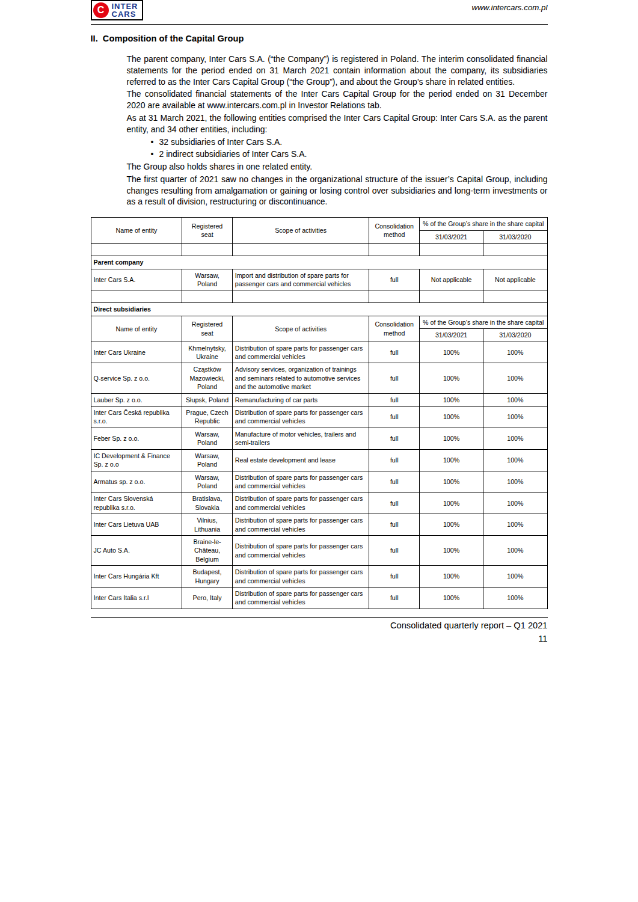C
INTER CARS
www.intercars.com.pl
II. Composition of the Capital Group
The parent company, Inter Cars S.A. (“the Company”) is registered in Poland. The interim consolidated financial statements for the period ended on 31 March 2021 contain information about the company, its subsidiaries referred to as the Inter Cars Capital Group (“the Group”), and about the Group’s share in related entities.
The consolidated financial statements of the Inter Cars Capital Group for the period ended on 31 December 2020 are available at www.intercars.com.pl in Investor Relations tab.
As at 31 March 2021, the following entities comprised the Inter Cars Capital Group: Inter Cars S.A. as the parent entity, and 34 other entities, including:
32 subsidiaries of Inter Cars S.A.
2 indirect subsidiaries of Inter Cars S.A.
The Group also holds shares in one related entity.
The first quarter of 2021 saw no changes in the organizational structure of the issuer’s Capital Group, including changes resulting from amalgamation or gaining or losing control over subsidiaries and long-term investments or as a result of division, restructuring or discontinuance.
| Name of entity | Registered seat | Scope of activities | Consolidation method | % of the Group’s share in the share capital |
| --- | --- | --- | --- | --- |
| 31/03/2021 | 31/03/2020 |
| Parent company |
| Inter Cars S.A. | Warsaw, Poland | Import and distribution of spare parts for passenger cars and commercial vehicles | full | Not applicable | Not applicable |
| Direct subsidiaries |
| Name of entity | Registered seat | Scope of activities | Consolidation method | % of the Group’s share in the share capital |
| 31/03/2021 | 31/03/2020 |
| Inter Cars Ukraine | Khmelnytsky, Ukraine | Distribution of spare parts for passenger cars and commercial vehicles | full | 100% | 100% |
| Q-service Sp. z o.o. | Cząstków Mazowiecki, Poland | Advisory services, organization of trainings and seminars related to automotive services and the automotive market | full | 100% | 100% |
| Lauber Sp. z o.o. | Słupsk, Poland | Remanufacturing of car parts | full | 100% | 100% |
| Inter Cars Česká republika s.r.o. | Prague, Czech Republic | Distribution of spare parts for passenger cars and commercial vehicles | full | 100% | 100% |
| Feber Sp. z o.o. | Warsaw, Poland | Manufacture of motor vehicles, trailers and semi-trailers | full | 100% | 100% |
| IC Development & Finance Sp. z o.o | Warsaw, Poland | Real estate development and lease | full | 100% | 100% |
| Armatus sp. z o.o. | Warsaw, Poland | Distribution of spare parts for passenger cars and commercial vehicles | full | 100% | 100% |
| Inter Cars Slovenská republika s.r.o. | Bratislava, Slovakia | Distribution of spare parts for passenger cars and commercial vehicles | full | 100% | 100% |
| Inter Cars Lietuva UAB | Vilnius, Lithuania | Distribution of spare parts for passenger cars and commercial vehicles | full | 100% | 100% |
| JC Auto S.A. | Braine-le-Château, Belgium | Distribution of spare parts for passenger cars and commercial vehicles | full | 100% | 100% |
| Inter Cars Hungária Kft | Budapest, Hungary | Distribution of spare parts for passenger cars and commercial vehicles | full | 100% | 100% |
| Inter Cars Italia s.r.l | Pero, Italy | Distribution of spare parts for passenger cars and commercial vehicles | full | 100% | 100% |
Consolidated quarterly report – Q1 2021
11